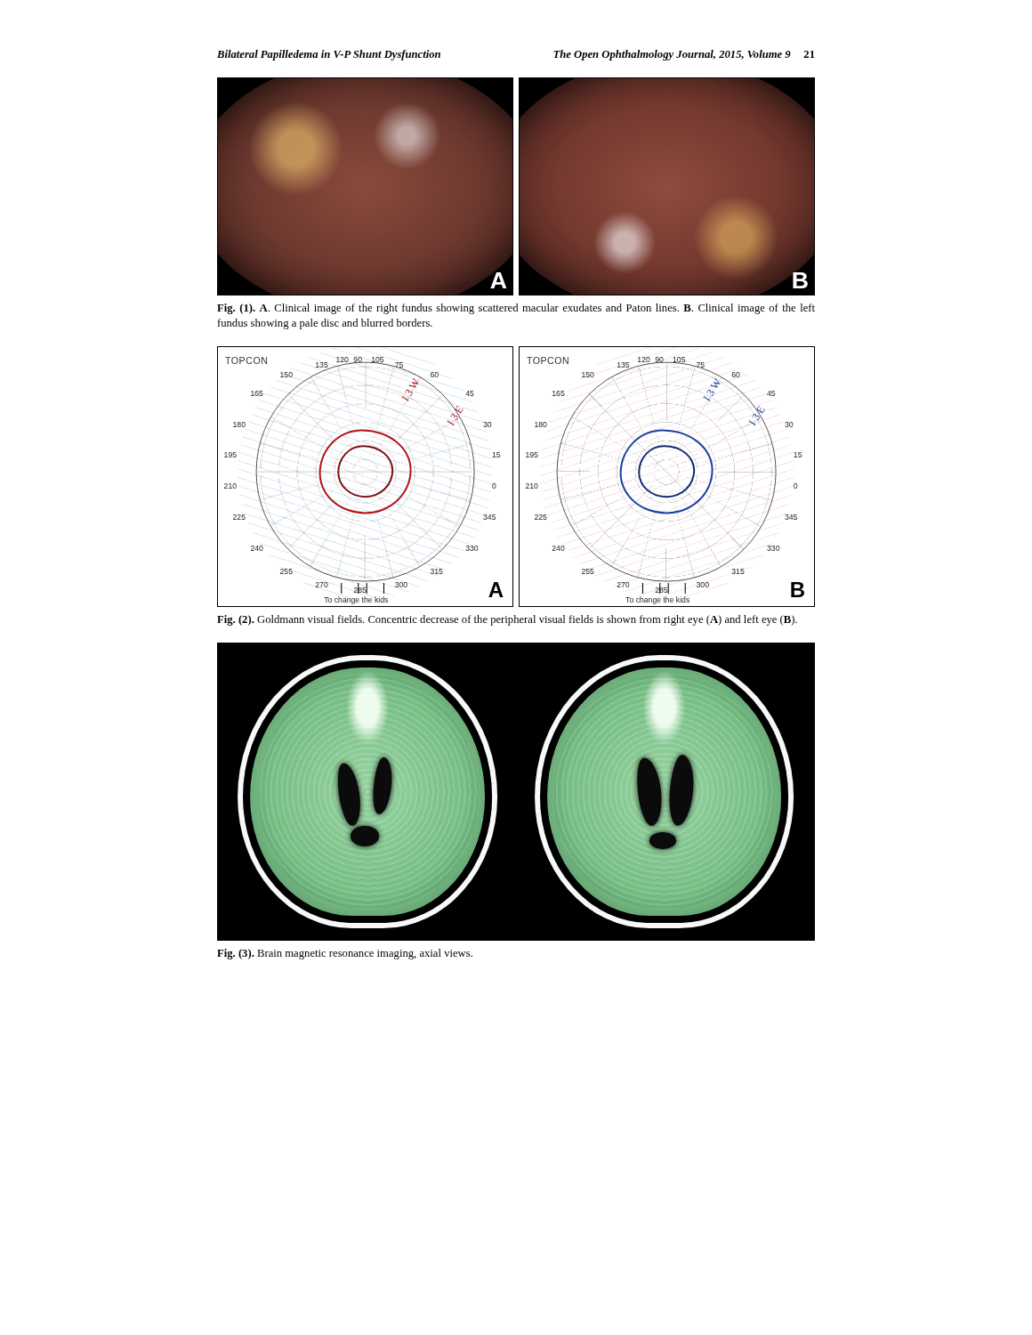Bilateral Papilledema in V-P Shunt Dysfunction
The Open Ophthalmology Journal, 2015, Volume 9 21
A
B
Fig. (1). A. Clinical image of the right fundus showing scattered macular exudates and Paton lines. B. Clinical image of the left fundus showing a pale disc and blurred borders.
TOPCON
I 3 W
I 3 E
90 75 60 45 30 15 0 345 330 315 300 285 270 255 240 225 210 195 180 165 150 135 120 105 To change the kids
swing index along this line
| || |
A
TOPCON
I 3 W
I 3 E
90 75 60 45 30 15 0 345 330 315 300 285 270 255 240 225 210 195 180 165 150 135 120 105 To change the kids
swing index along this line
| || |
B
Fig. (2). Goldmann visual fields. Concentric decrease of the peripheral visual fields is shown from right eye (A) and left eye (B).
Fig. (3). Brain magnetic resonance imaging, axial views.